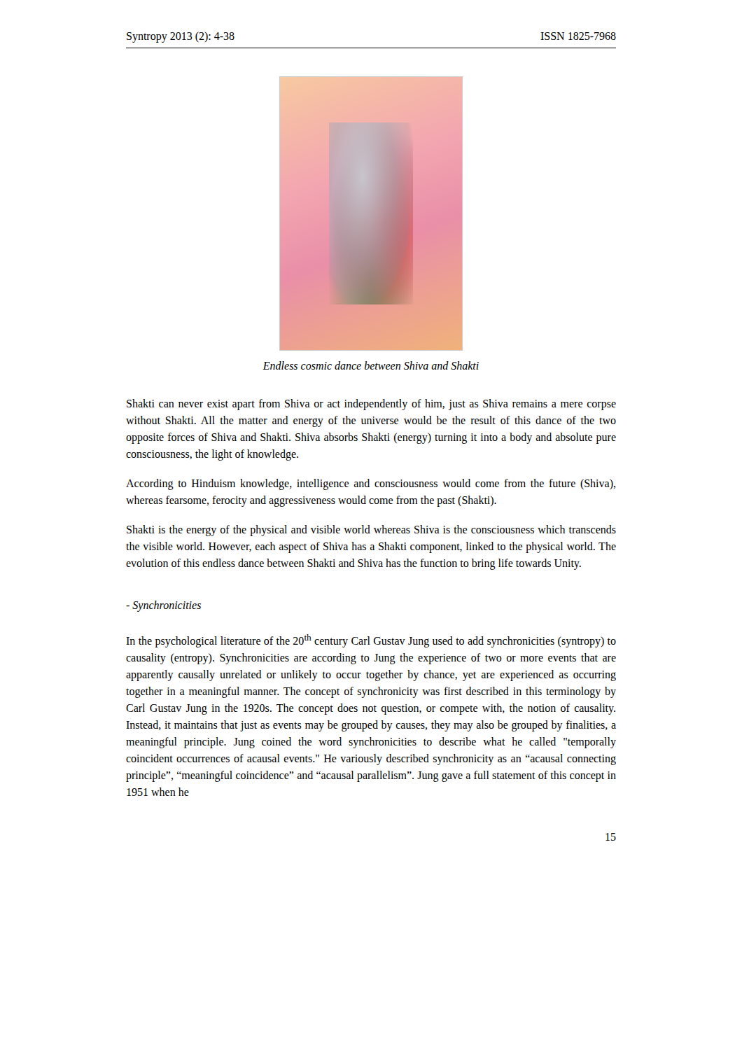Syntropy 2013 (2): 4-38 ISSN 1825-7968
Endless cosmic dance between Shiva and Shakti
Shakti can never exist apart from Shiva or act independently of him, just as Shiva remains a mere corpse without Shakti. All the matter and energy of the universe would be the result of this dance of the two opposite forces of Shiva and Shakti. Shiva absorbs Shakti (energy) turning it into a body and absolute pure consciousness, the light of knowledge.
According to Hinduism knowledge, intelligence and consciousness would come from the future (Shiva), whereas fearsome, ferocity and aggressiveness would come from the past (Shakti).
Shakti is the energy of the physical and visible world whereas Shiva is the consciousness which transcends the visible world. However, each aspect of Shiva has a Shakti component, linked to the physical world. The evolution of this endless dance between Shakti and Shiva has the function to bring life towards Unity.
- Synchronicities
In the psychological literature of the 20th century Carl Gustav Jung used to add synchronicities (syntropy) to causality (entropy). Synchronicities are according to Jung the experience of two or more events that are apparently causally unrelated or unlikely to occur together by chance, yet are experienced as occurring together in a meaningful manner. The concept of synchronicity was first described in this terminology by Carl Gustav Jung in the 1920s. The concept does not question, or compete with, the notion of causality. Instead, it maintains that just as events may be grouped by causes, they may also be grouped by finalities, a meaningful principle. Jung coined the word synchronicities to describe what he called "temporally coincident occurrences of acausal events." He variously described synchronicity as an “acausal connecting principle”, “meaningful coincidence” and “acausal parallelism”. Jung gave a full statement of this concept in 1951 when he
15